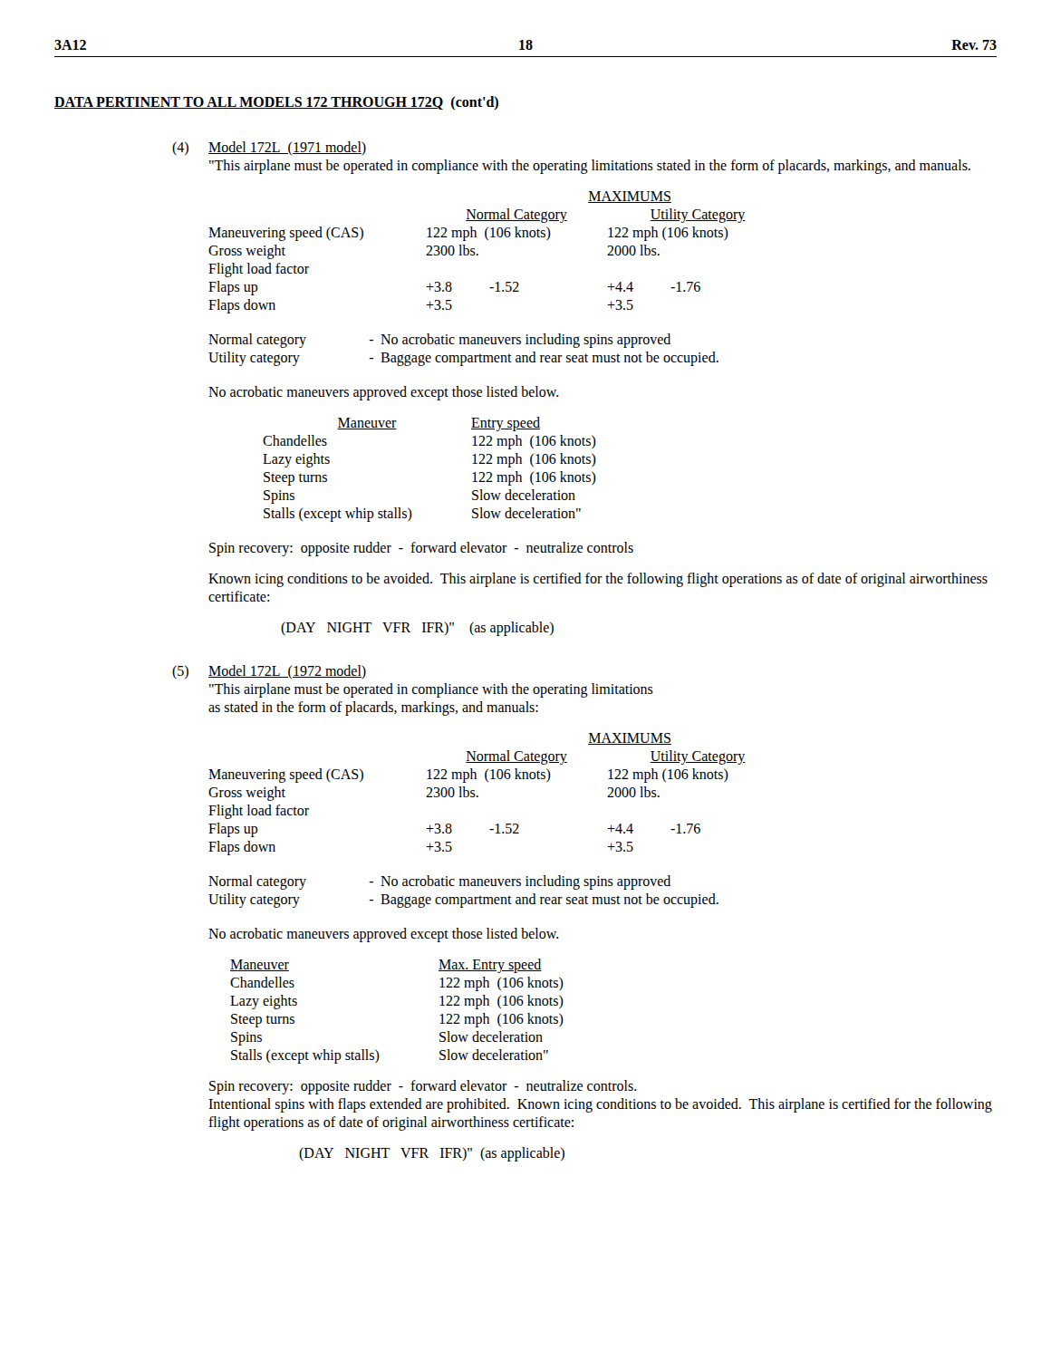3A12
18
Rev. 73
DATA PERTINENT TO ALL MODELS 172 THROUGH 172Q
(cont'd)
(4)
Model 172L (1971 model)
"This airplane must be operated in compliance with the operating limitations stated in the form of placards, markings, and manuals.
MAXIMUMS
| | Normal Category | Utility Category |
| --- | --- | --- |
| Maneuvering speed (CAS) | 122 mph (106 knots) | 122 mph (106 knots) |
| Gross weight | 2300 lbs. | 2000 lbs. |
| Flight load factor | | |
| Flaps up | +3.8 -1.52 | +4.4 -1.76 |
| Flaps down | +3.5 | +3.5 |
| Normal category | - | No acrobatic maneuvers including spins approved |
| Utility category | - | Baggage compartment and rear seat must not be occupied. |
No acrobatic maneuvers approved except those listed below.
| Maneuver | Entry speed |
| --- | --- |
| Chandelles | 122 mph (106 knots) |
| Lazy eights | 122 mph (106 knots) |
| Steep turns | 122 mph (106 knots) |
| Spins | Slow deceleration |
| Stalls (except whip stalls) | Slow deceleration" |
Spin recovery: opposite rudder - forward elevator - neutralize controls
Known icing conditions to be avoided. This airplane is certified for the following flight operations as of date of original airworthiness certificate:
(DAY NIGHT VFR IFR)" (as applicable)
(5)
Model 172L (1972 model)
"This airplane must be operated in compliance with the operating limitations
as stated in the form of placards, markings, and manuals:
MAXIMUMS
| | Normal Category | Utility Category |
| --- | --- | --- |
| Maneuvering speed (CAS) | 122 mph (106 knots) | 122 mph (106 knots) |
| Gross weight | 2300 lbs. | 2000 lbs. |
| Flight load factor | | |
| Flaps up | +3.8 -1.52 | +4.4 -1.76 |
| Flaps down | +3.5 | +3.5 |
| Normal category | - | No acrobatic maneuvers including spins approved |
| Utility category | - | Baggage compartment and rear seat must not be occupied. |
No acrobatic maneuvers approved except those listed below.
| Maneuver | Max. Entry speed |
| --- | --- |
| Chandelles | 122 mph (106 knots) |
| Lazy eights | 122 mph (106 knots) |
| Steep turns | 122 mph (106 knots) |
| Spins | Slow deceleration |
| Stalls (except whip stalls) | Slow deceleration" |
Spin recovery: opposite rudder - forward elevator - neutralize controls.
Intentional spins with flaps extended are prohibited. Known icing conditions to be avoided. This airplane is certified for the following flight operations as of date of original airworthiness certificate:
(DAY NIGHT VFR IFR)" (as applicable)